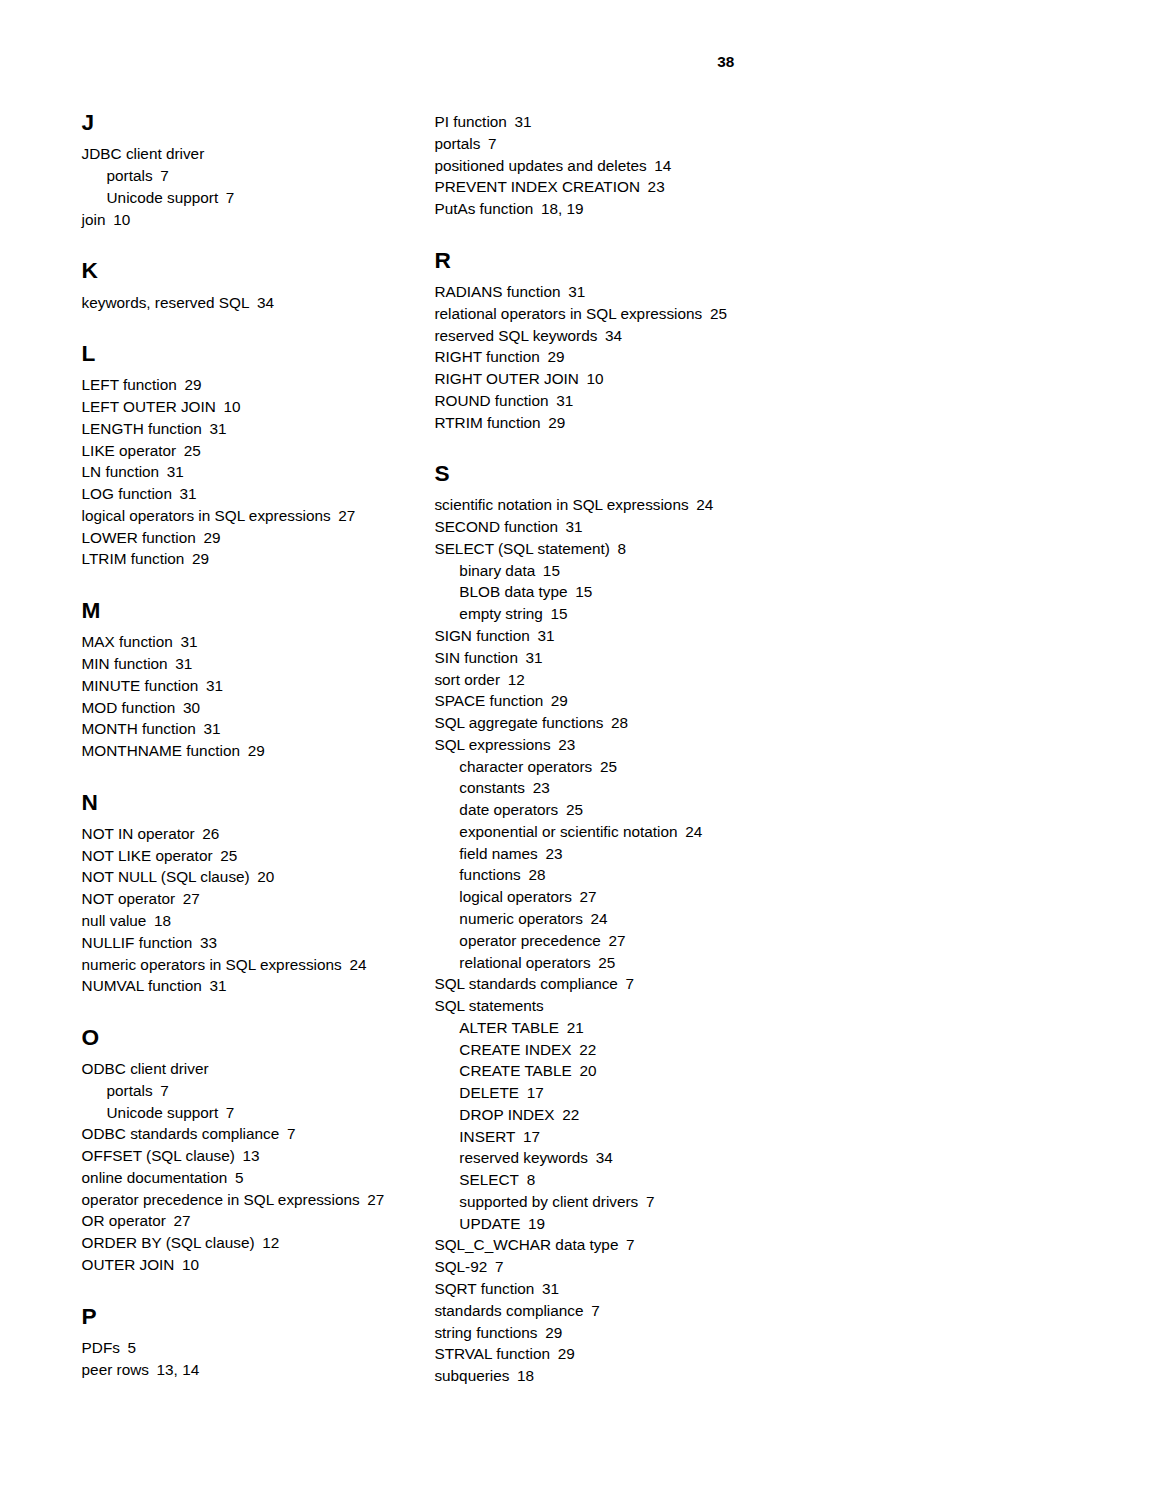38
J
JDBC client driver
portals7
Unicode support7
join10
K
keywords, reserved SQL34
L
LEFT function29
LEFT OUTER JOIN10
LENGTH function31
LIKE operator25
LN function31
LOG function31
logical operators in SQL expressions27
LOWER function29
LTRIM function29
M
MAX function31
MIN function31
MINUTE function31
MOD function30
MONTH function31
MONTHNAME function29
N
NOT IN operator26
NOT LIKE operator25
NOT NULL (SQL clause)20
NOT operator27
null value18
NULLIF function33
numeric operators in SQL expressions24
NUMVAL function31
O
ODBC client driver
portals7
Unicode support7
ODBC standards compliance7
OFFSET (SQL clause)13
online documentation5
operator precedence in SQL expressions27
OR operator27
ORDER BY (SQL clause)12
OUTER JOIN10
P
PDFs5
peer rows13, 14
PI function31
portals7
positioned updates and deletes14
PREVENT INDEX CREATION23
PutAs function18, 19
R
RADIANS function31
relational operators in SQL expressions25
reserved SQL keywords34
RIGHT function29
RIGHT OUTER JOIN10
ROUND function31
RTRIM function29
S
scientific notation in SQL expressions24
SECOND function31
SELECT (SQL statement)8
binary data15
BLOB data type15
empty string15
SIGN function31
SIN function31
sort order12
SPACE function29
SQL aggregate functions28
SQL expressions23
character operators25
constants23
date operators25
exponential or scientific notation24
field names23
functions28
logical operators27
numeric operators24
operator precedence27
relational operators25
SQL standards compliance7
SQL statements
ALTER TABLE21
CREATE INDEX22
CREATE TABLE20
DELETE17
DROP INDEX22
INSERT17
reserved keywords34
SELECT8
supported by client drivers7
UPDATE19
SQL_C_WCHAR data type7
SQL-927
SQRT function31
standards compliance7
string functions29
STRVAL function29
subqueries18